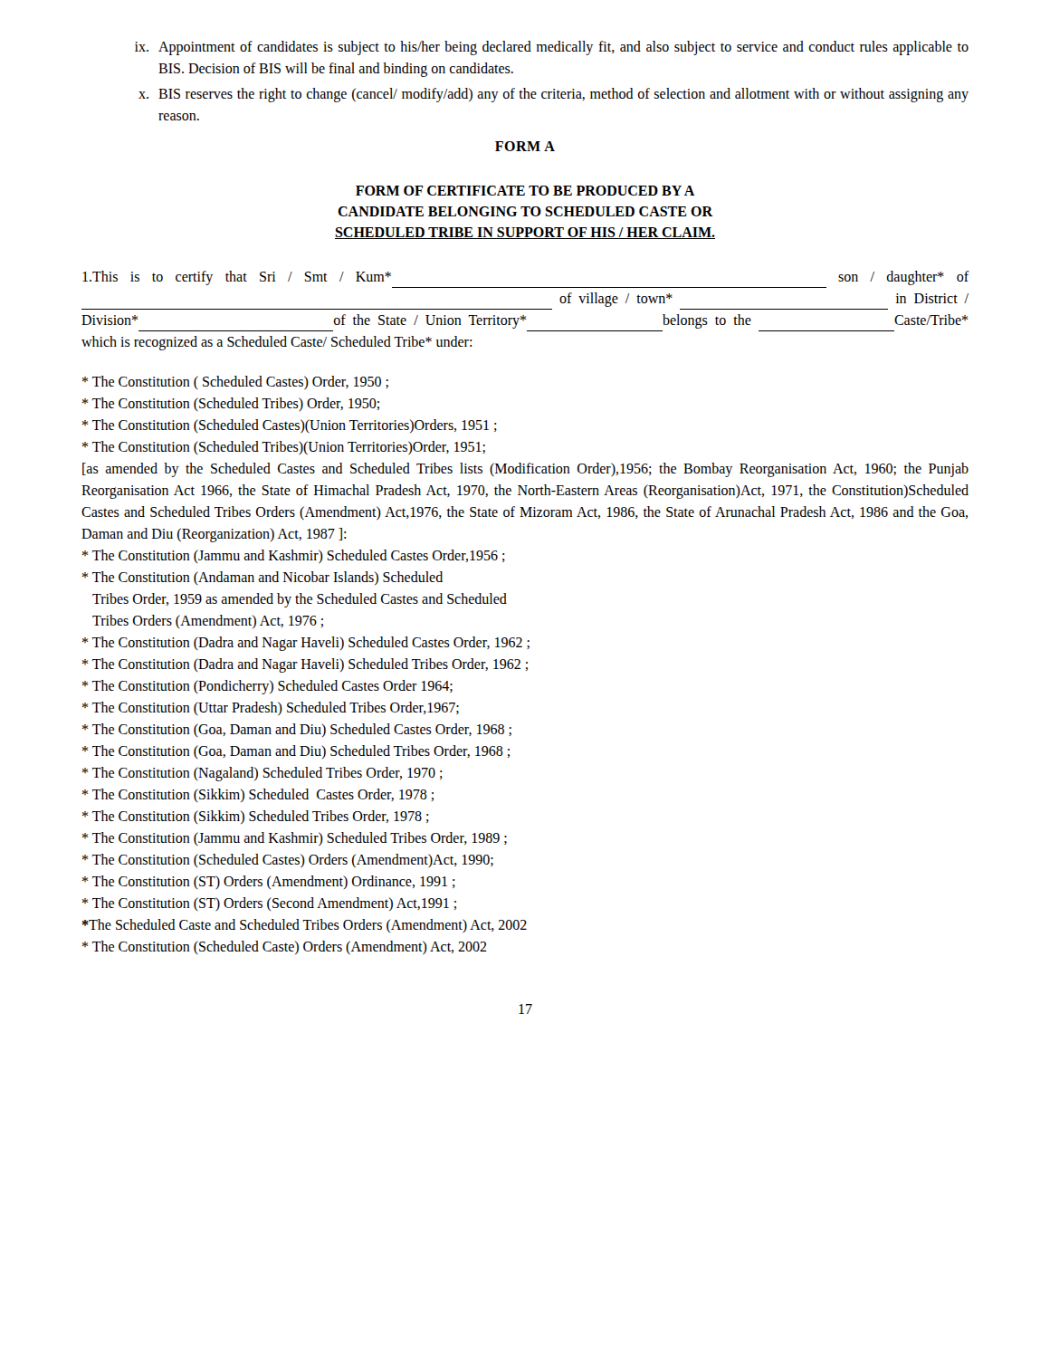ix. Appointment of candidates is subject to his/her being declared medically fit, and also subject to service and conduct rules applicable to BIS. Decision of BIS will be final and binding on candidates.
x. BIS reserves the right to change (cancel/ modify/add) any of the criteria, method of selection and allotment with or without assigning any reason.
FORM A
FORM OF CERTIFICATE TO BE PRODUCED BY A
CANDIDATE BELONGING TO SCHEDULED CASTE OR
SCHEDULED TRIBE IN SUPPORT OF HIS / HER CLAIM.
1.This is to certify that Sri / Smt / Kum* son / daughter* of of village / town* in District / Division* of the State / Union Territory* belongs to the Caste/Tribe* which is recognized as a Scheduled Caste/ Scheduled Tribe* under:
* The Constitution ( Scheduled Castes) Order, 1950 ;
* The Constitution (Scheduled Tribes) Order, 1950;
* The Constitution (Scheduled Castes)(Union Territories)Orders, 1951 ;
* The Constitution (Scheduled Tribes)(Union Territories)Order, 1951;
[as amended by the Scheduled Castes and Scheduled Tribes lists (Modification Order),1956; the Bombay Reorganisation Act, 1960; the Punjab Reorganisation Act 1966, the State of Himachal Pradesh Act, 1970, the North-Eastern Areas (Reorganisation)Act, 1971, the Constitution)Scheduled Castes and Scheduled Tribes Orders (Amendment) Act,1976, the State of Mizoram Act, 1986, the State of Arunachal Pradesh Act, 1986 and the Goa, Daman and Diu (Reorganization) Act, 1987 ]:
* The Constitution (Jammu and Kashmir) Scheduled Castes Order,1956 ;
* The Constitution (Andaman and Nicobar Islands) Scheduled
Tribes Order, 1959 as amended by the Scheduled Castes and Scheduled
Tribes Orders (Amendment) Act, 1976 ;
* The Constitution (Dadra and Nagar Haveli) Scheduled Castes Order, 1962 ;
* The Constitution (Dadra and Nagar Haveli) Scheduled Tribes Order, 1962 ;
* The Constitution (Pondicherry) Scheduled Castes Order 1964;
* The Constitution (Uttar Pradesh) Scheduled Tribes Order,1967;
* The Constitution (Goa, Daman and Diu) Scheduled Castes Order, 1968 ;
* The Constitution (Goa, Daman and Diu) Scheduled Tribes Order, 1968 ;
* The Constitution (Nagaland) Scheduled Tribes Order, 1970 ;
* The Constitution (Sikkim) Scheduled Castes Order, 1978 ;
* The Constitution (Sikkim) Scheduled Tribes Order, 1978 ;
* The Constitution (Jammu and Kashmir) Scheduled Tribes Order, 1989 ;
* The Constitution (Scheduled Castes) Orders (Amendment)Act, 1990;
* The Constitution (ST) Orders (Amendment) Ordinance, 1991 ;
* The Constitution (ST) Orders (Second Amendment) Act,1991 ;
*The Scheduled Caste and Scheduled Tribes Orders (Amendment) Act, 2002
* The Constitution (Scheduled Caste) Orders (Amendment) Act, 2002
17